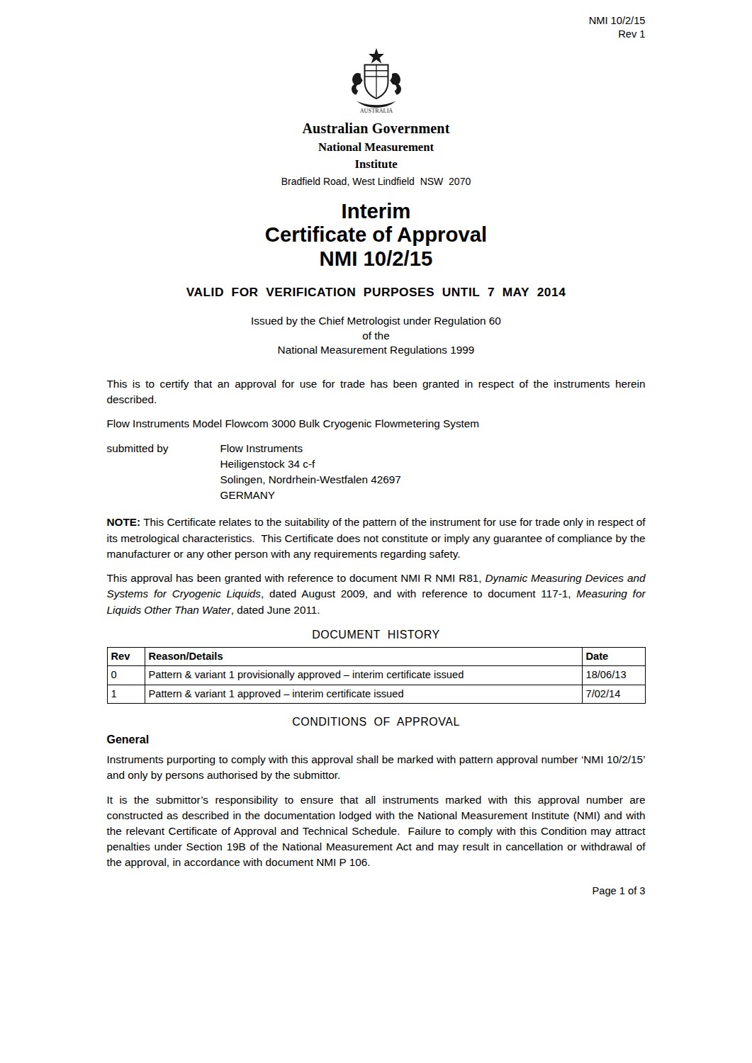NMI 10/2/15
Rev 1
AUSTRALIA
Australian Government
National Measurement
Institute
Bradfield Road, West Lindfield NSW 2070
Interim
Certificate of Approval
NMI 10/2/15
VALID FOR VERIFICATION PURPOSES UNTIL 7 MAY 2014
Issued by the Chief Metrologist under Regulation 60
of the
National Measurement Regulations 1999
This is to certify that an approval for use for trade has been granted in respect of the instruments herein described.
Flow Instruments Model Flowcom 3000 Bulk Cryogenic Flowmetering System
| submitted by | Flow Instruments Heiligenstock 34 c-f Solingen, Nordrhein-Westfalen 42697 GERMANY |
NOTE: This Certificate relates to the suitability of the pattern of the instrument for use for trade only in respect of its metrological characteristics. This Certificate does not constitute or imply any guarantee of compliance by the manufacturer or any other person with any requirements regarding safety.
This approval has been granted with reference to document NMI R NMI R81, Dynamic Measuring Devices and Systems for Cryogenic Liquids, dated August 2009, and with reference to document 117-1, Measuring for Liquids Other Than Water, dated June 2011.
DOCUMENT HISTORY
| Rev | Reason/Details | Date |
| --- | --- | --- |
| 0 | Pattern & variant 1 provisionally approved – interim certificate issued | 18/06/13 |
| 1 | Pattern & variant 1 approved – interim certificate issued | 7/02/14 |
CONDITIONS OF APPROVAL
General
Instruments purporting to comply with this approval shall be marked with pattern approval number ‘NMI 10/2/15’ and only by persons authorised by the submittor.
It is the submittor’s responsibility to ensure that all instruments marked with this approval number are constructed as described in the documentation lodged with the National Measurement Institute (NMI) and with the relevant Certificate of Approval and Technical Schedule. Failure to comply with this Condition may attract penalties under Section 19B of the National Measurement Act and may result in cancellation or withdrawal of the approval, in accordance with document NMI P 106.
Page 1 of 3